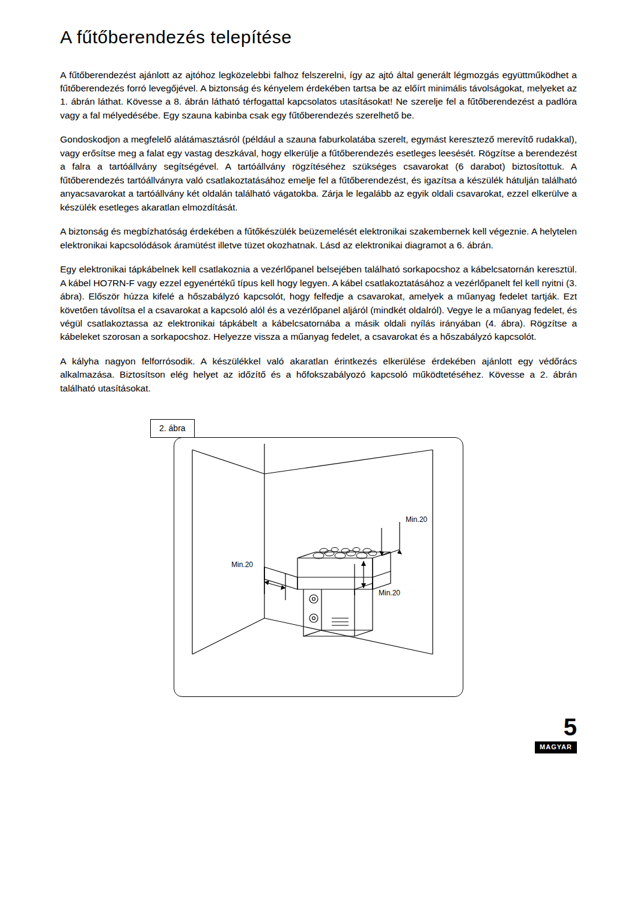A fűtőberendezés telepítése
A fűtőberendezést ajánlott az ajtóhoz legközelebbi falhoz felszerelni, így az ajtó által generált légmozgás együttműködhet a fűtőberendezés forró levegőjével. A biztonság és kényelem érdekében tartsa be az előírt minimális távolságokat, melyeket az 1. ábrán láthat. Kövesse a 8. ábrán látható térfogattal kapcsolatos utasításokat! Ne szerelje fel a fűtőberendezést a padlóra vagy a fal mélyedésébe. Egy szauna kabinba csak egy fűtőberendezés szerelhető be.
Gondoskodjon a megfelelő alátámasztásról (például a szauna faburkolatába szerelt, egymást keresztező merevítő rudakkal), vagy erősítse meg a falat egy vastag deszkával, hogy elkerülje a fűtőberendezés esetleges leesését. Rögzítse a berendezést a falra a tartóállvány segítségével. A tartóállvány rögzítéséhez szükséges csavarokat (6 darabot) biztosítottuk. A fűtőberendezés tartóállványra való csatlakoztatásához emelje fel a fűtőberendezést, és igazítsa a készülék hátulján található anyacsavarokat a tartóállvány két oldalán található vágatokba. Zárja le legalább az egyik oldali csavarokat, ezzel elkerülve a készülék esetleges akaratlan elmozdítását.
A biztonság és megbízhatóság érdekében a fűtőkészülék beüzemelését elektronikai szakembernek kell végeznie. A helytelen elektronikai kapcsolódások áramütést illetve tüzet okozhatnak. Lásd az elektronikai diagramot a 6. ábrán.
Egy elektronikai tápkábelnek kell csatlakoznia a vezérlőpanel belsejében található sorkapocshoz a kábelcsatornán keresztül. A kábel HO7RN-F vagy ezzel egyenértékű típus kell hogy legyen. A kábel csatlakoztatásához a vezérlőpanelt fel kell nyitni (3. ábra). Először húzza kifelé a hőszabályzó kapcsolót, hogy felfedje a csavarokat, amelyek a műanyag fedelet tartják. Ezt követően távolítsa el a csavarokat a kapcsoló alól és a vezérlőpanel aljáról (mindkét oldalról). Vegye le a műanyag fedelet, és végül csatlakoztassa az elektronikai tápkábelt a kábelcsatornába a másik oldali nyílás irányában (4. ábra). Rögzítse a kábeleket szorosan a sorkapocshoz. Helyezze vissza a műanyag fedelet, a csavarokat és a hőszabályzó kapcsolót.
A kályha nagyon felforrósodik. A készülékkel való akaratlan érintkezés elkerülése érdekében ajánlott egy védőrács alkalmazása. Biztosítson elég helyet az időzítő és a hőfokszabályozó kapcsoló működtetéséhez. Kövesse a 2. ábrán található utasításokat.
2. ábra
Min.20 Min.20 Min.20
5
MAGYAR